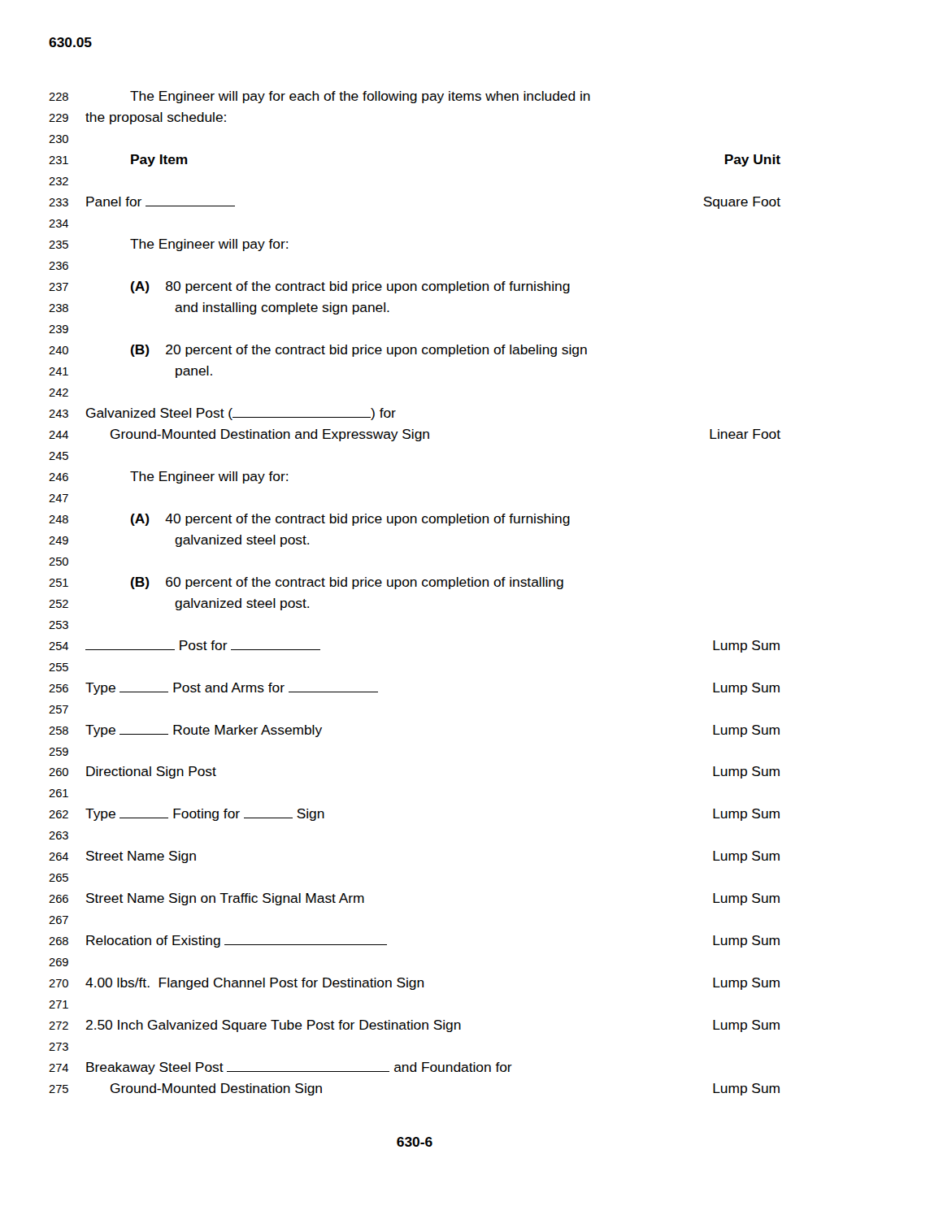630.05
228
The Engineer will pay for each of the following pay items when included in
229
the proposal schedule:
230
231
Pay Item
Pay Unit
232
233
Panel for
Square Foot
234
235
The Engineer will pay for:
236
237
(A) 80 percent of the contract bid price upon completion of furnishing
238
and installing complete sign panel.
239
240
(B) 20 percent of the contract bid price upon completion of labeling sign
241
panel.
242
243
Galvanized Steel Post ( ) for
244
Ground-Mounted Destination and Expressway Sign
Linear Foot
245
246
The Engineer will pay for:
247
248
(A) 40 percent of the contract bid price upon completion of furnishing
249
galvanized steel post.
250
251
(B) 60 percent of the contract bid price upon completion of installing
252
galvanized steel post.
253
254
Post for
Lump Sum
255
256
Type Post and Arms for
Lump Sum
257
258
Type Route Marker Assembly
Lump Sum
259
260
Directional Sign Post
Lump Sum
261
262
Type Footing for Sign
Lump Sum
263
264
Street Name Sign
Lump Sum
265
266
Street Name Sign on Traffic Signal Mast Arm
Lump Sum
267
268
Relocation of Existing
Lump Sum
269
270
4.00 lbs/ft. Flanged Channel Post for Destination Sign
Lump Sum
271
272
2.50 Inch Galvanized Square Tube Post for Destination Sign
Lump Sum
273
274
Breakaway Steel Post and Foundation for
275
Ground-Mounted Destination Sign
Lump Sum
630-6